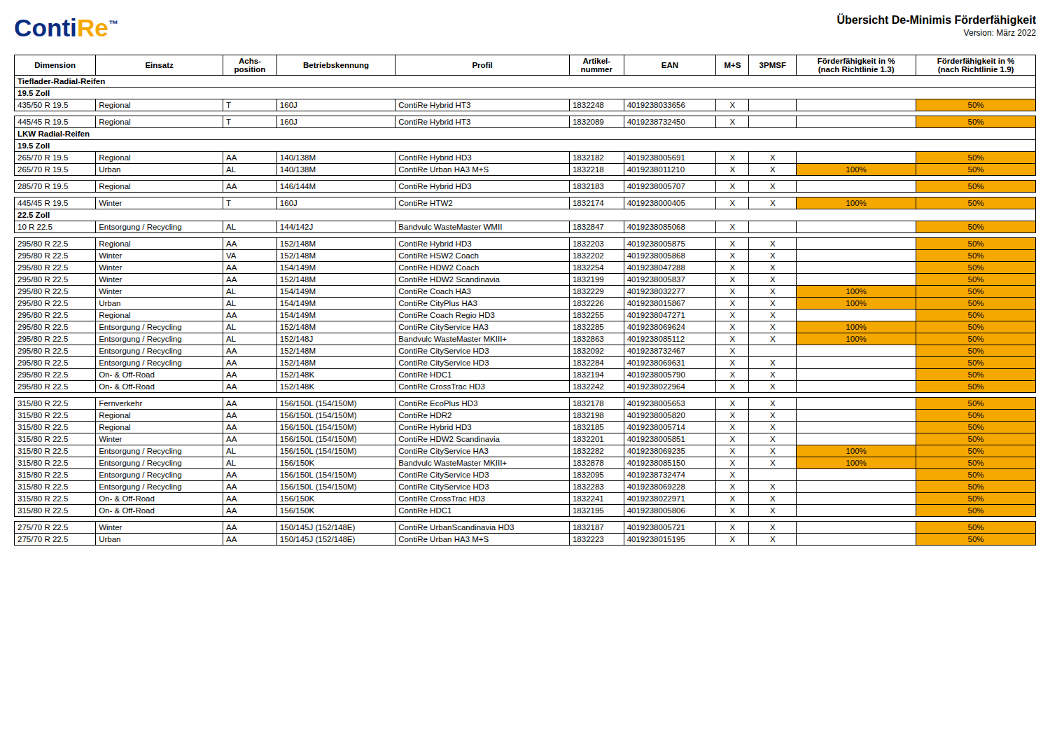ContiRe™
Übersicht De-Minimis Förderfähigkeit
Version: März 2022
| Dimension | Einsatz | Achs- position | Betriebskennung | Profil | Artikel- nummer | EAN | M+S | 3PMSF | Förderfähigkeit in % (nach Richtlinie 1.3) | Förderfähigkeit in % (nach Richtlinie 1.9) |
| --- | --- | --- | --- | --- | --- | --- | --- | --- | --- | --- |
| Tieflader-Radial-Reifen |
| 19.5 Zoll |
| 435/50 R 19.5 | Regional | T | 160J | ContiRe Hybrid HT3 | 1832248 | 4019238033656 | X | | | 50% |
| 445/45 R 19.5 | Regional | T | 160J | ContiRe Hybrid HT3 | 1832089 | 4019238732450 | X | | | 50% |
| LKW Radial-Reifen |
| 19.5 Zoll |
| 265/70 R 19.5 | Regional | AA | 140/138M | ContiRe Hybrid HD3 | 1832182 | 4019238005691 | X | X | | 50% |
| 265/70 R 19.5 | Urban | AL | 140/138M | ContiRe Urban HA3 M+S | 1832218 | 4019238011210 | X | X | 100% | 50% |
| 285/70 R 19.5 | Regional | AA | 146/144M | ContiRe Hybrid HD3 | 1832183 | 4019238005707 | X | X | | 50% |
| 445/45 R 19.5 | Winter | T | 160J | ContiRe HTW2 | 1832174 | 4019238000405 | X | X | 100% | 50% |
| 22.5 Zoll |
| 10 R 22.5 | Entsorgung / Recycling | AL | 144/142J | Bandvulc WasteMaster WMII | 1832847 | 4019238085068 | X | | | 50% |
| 295/80 R 22.5 | Regional | AA | 152/148M | ContiRe Hybrid HD3 | 1832203 | 4019238005875 | X | X | | 50% |
| 295/80 R 22.5 | Winter | VA | 152/148M | ContiRe HSW2 Coach | 1832202 | 4019238005868 | X | X | | 50% |
| 295/80 R 22.5 | Winter | AA | 154/149M | ContiRe HDW2 Coach | 1832254 | 4019238047288 | X | X | | 50% |
| 295/80 R 22.5 | Winter | AA | 152/148M | ContiRe HDW2 Scandinavia | 1832199 | 4019238005837 | X | X | | 50% |
| 295/80 R 22.5 | Winter | AL | 154/149M | ContiRe Coach HA3 | 1832229 | 4019238032277 | X | X | 100% | 50% |
| 295/80 R 22.5 | Urban | AL | 154/149M | ContiRe CityPlus HA3 | 1832226 | 4019238015867 | X | X | 100% | 50% |
| 295/80 R 22.5 | Regional | AA | 154/149M | ContiRe Coach Regio HD3 | 1832255 | 4019238047271 | X | X | | 50% |
| 295/80 R 22.5 | Entsorgung / Recycling | AL | 152/148M | ContiRe CityService HA3 | 1832285 | 4019238069624 | X | X | 100% | 50% |
| 295/80 R 22.5 | Entsorgung / Recycling | AL | 152/148J | Bandvulc WasteMaster MKIII+ | 1832863 | 4019238085112 | X | X | 100% | 50% |
| 295/80 R 22.5 | Entsorgung / Recycling | AA | 152/148M | ContiRe CityService HD3 | 1832092 | 4019238732467 | X | | | 50% |
| 295/80 R 22.5 | Entsorgung / Recycling | AA | 152/148M | ContiRe CityService HD3 | 1832284 | 4019238069631 | X | X | | 50% |
| 295/80 R 22.5 | On- & Off-Road | AA | 152/148K | ContiRe HDC1 | 1832194 | 4019238005790 | X | X | | 50% |
| 295/80 R 22.5 | On- & Off-Road | AA | 152/148K | ContiRe CrossTrac HD3 | 1832242 | 4019238022964 | X | X | | 50% |
| 315/80 R 22.5 | Fernverkehr | AA | 156/150L (154/150M) | ContiRe EcoPlus HD3 | 1832178 | 4019238005653 | X | X | | 50% |
| 315/80 R 22.5 | Regional | AA | 156/150L (154/150M) | ContiRe HDR2 | 1832198 | 4019238005820 | X | X | | 50% |
| 315/80 R 22.5 | Regional | AA | 156/150L (154/150M) | ContiRe Hybrid HD3 | 1832185 | 4019238005714 | X | X | | 50% |
| 315/80 R 22.5 | Winter | AA | 156/150L (154/150M) | ContiRe HDW2 Scandinavia | 1832201 | 4019238005851 | X | X | | 50% |
| 315/80 R 22.5 | Entsorgung / Recycling | AL | 156/150L (154/150M) | ContiRe CityService HA3 | 1832282 | 4019238069235 | X | X | 100% | 50% |
| 315/80 R 22.5 | Entsorgung / Recycling | AL | 156/150K | Bandvulc WasteMaster MKIII+ | 1832878 | 4019238085150 | X | X | 100% | 50% |
| 315/80 R 22.5 | Entsorgung / Recycling | AA | 156/150L (154/150M) | ContiRe CityService HD3 | 1832095 | 4019238732474 | X | | | 50% |
| 315/80 R 22.5 | Entsorgung / Recycling | AA | 156/150L (154/150M) | ContiRe CityService HD3 | 1832283 | 4019238069228 | X | X | | 50% |
| 315/80 R 22.5 | On- & Off-Road | AA | 156/150K | ContiRe CrossTrac HD3 | 1832241 | 4019238022971 | X | X | | 50% |
| 315/80 R 22.5 | On- & Off-Road | AA | 156/150K | ContiRe HDC1 | 1832195 | 4019238005806 | X | X | | 50% |
| 275/70 R 22.5 | Winter | AA | 150/145J (152/148E) | ContiRe UrbanScandinavia HD3 | 1832187 | 4019238005721 | X | X | | 50% |
| 275/70 R 22.5 | Urban | AA | 150/145J (152/148E) | ContiRe Urban HA3 M+S | 1832223 | 4019238015195 | X | X | | 50% |